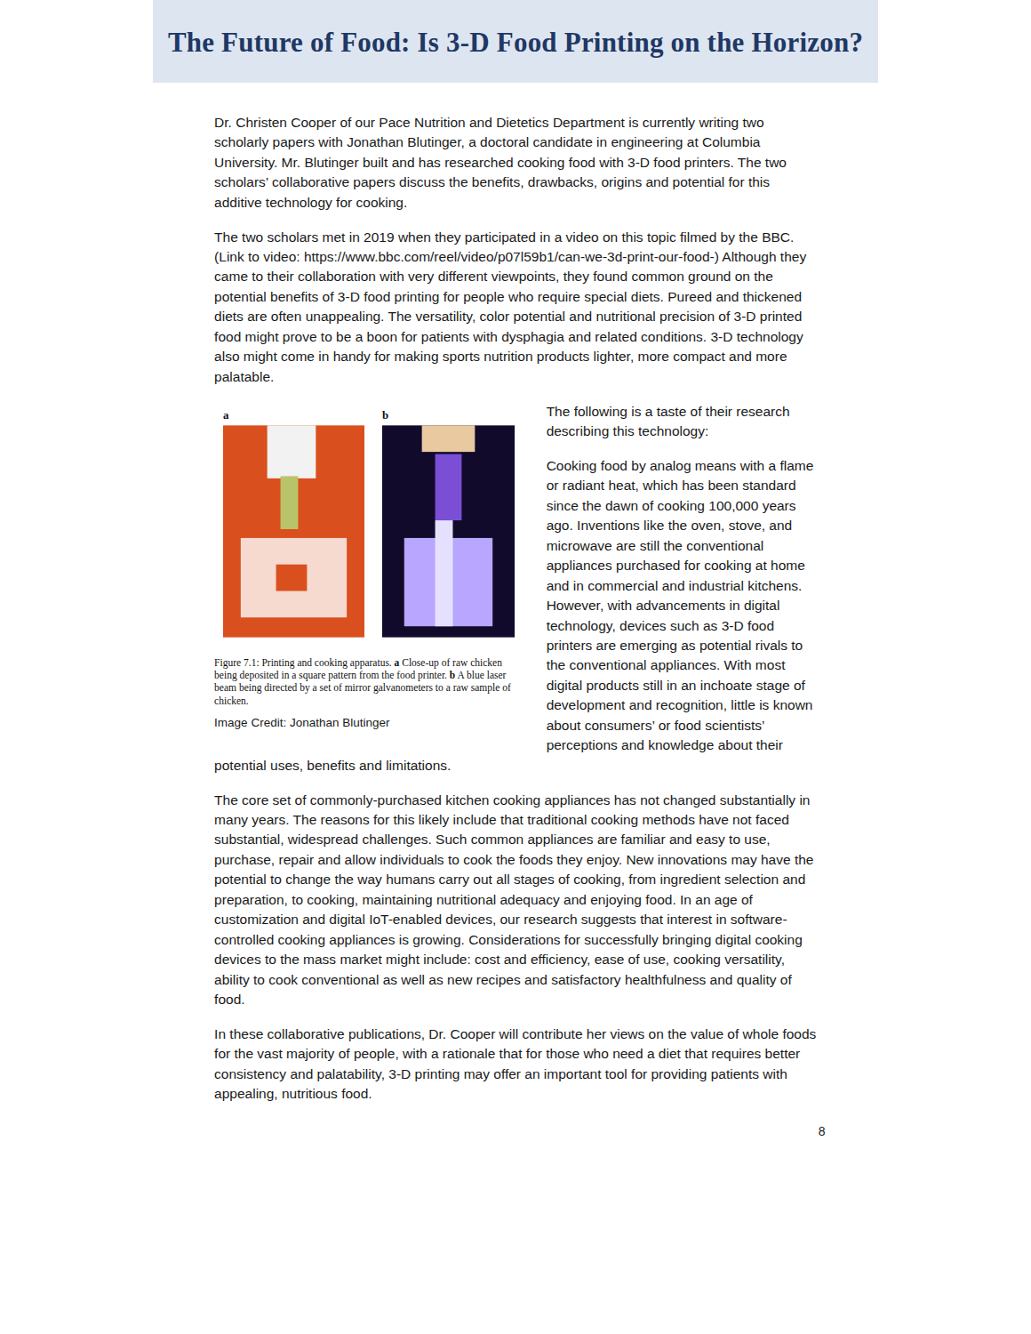The Future of Food: Is 3-D Food Printing on the Horizon?
Dr. Christen Cooper of our Pace Nutrition and Dietetics Department is currently writing two scholarly papers with Jonathan Blutinger, a doctoral candidate in engineering at Columbia University. Mr. Blutinger built and has researched cooking food with 3-D food printers. The two scholars’ collaborative papers discuss the benefits, drawbacks, origins and potential for this additive technology for cooking.
The two scholars met in 2019 when they participated in a video on this topic filmed by the BBC. (Link to video: https://www.bbc.com/reel/video/p07l59b1/can-we-3d-print-our-food-) Although they came to their collaboration with very different viewpoints, they found common ground on the potential benefits of 3-D food printing for people who require special diets. Pureed and thickened diets are often unappealing. The versatility, color potential and nutritional precision of 3-D printed food might prove to be a boon for patients with dysphagia and related conditions. 3-D technology also might come in handy for making sports nutrition products lighter, more compact and more palatable.
Figure 7.1: Printing and cooking apparatus. a Close-up of raw chicken being deposited in a square pattern from the food printer. b A blue laser beam being directed by a set of mirror galvanometers to a raw sample of chicken.
Image Credit: Jonathan Blutinger
The following is a taste of their research describing this technology:
Cooking food by analog means with a flame or radiant heat, which has been standard since the dawn of cooking 100,000 years ago. Inventions like the oven, stove, and microwave are still the conventional appliances purchased for cooking at home and in commercial and industrial kitchens. However, with advancements in digital technology, devices such as 3-D food printers are emerging as potential rivals to the conventional appliances. With most digital products still in an inchoate stage of development and recognition, little is known about consumers’ or food scientists’ perceptions and knowledge about their potential uses, benefits and limitations.
The core set of commonly-purchased kitchen cooking appliances has not changed substantially in many years. The reasons for this likely include that traditional cooking methods have not faced substantial, widespread challenges. Such common appliances are familiar and easy to use, purchase, repair and allow individuals to cook the foods they enjoy. New innovations may have the potential to change the way humans carry out all stages of cooking, from ingredient selection and preparation, to cooking, maintaining nutritional adequacy and enjoying food. In an age of customization and digital IoT-enabled devices, our research suggests that interest in software-controlled cooking appliances is growing. Considerations for successfully bringing digital cooking devices to the mass market might include: cost and efficiency, ease of use, cooking versatility, ability to cook conventional as well as new recipes and satisfactory healthfulness and quality of food.
In these collaborative publications, Dr. Cooper will contribute her views on the value of whole foods for the vast majority of people, with a rationale that for those who need a diet that requires better consistency and palatability, 3-D printing may offer an important tool for providing patients with appealing, nutritious food.
8